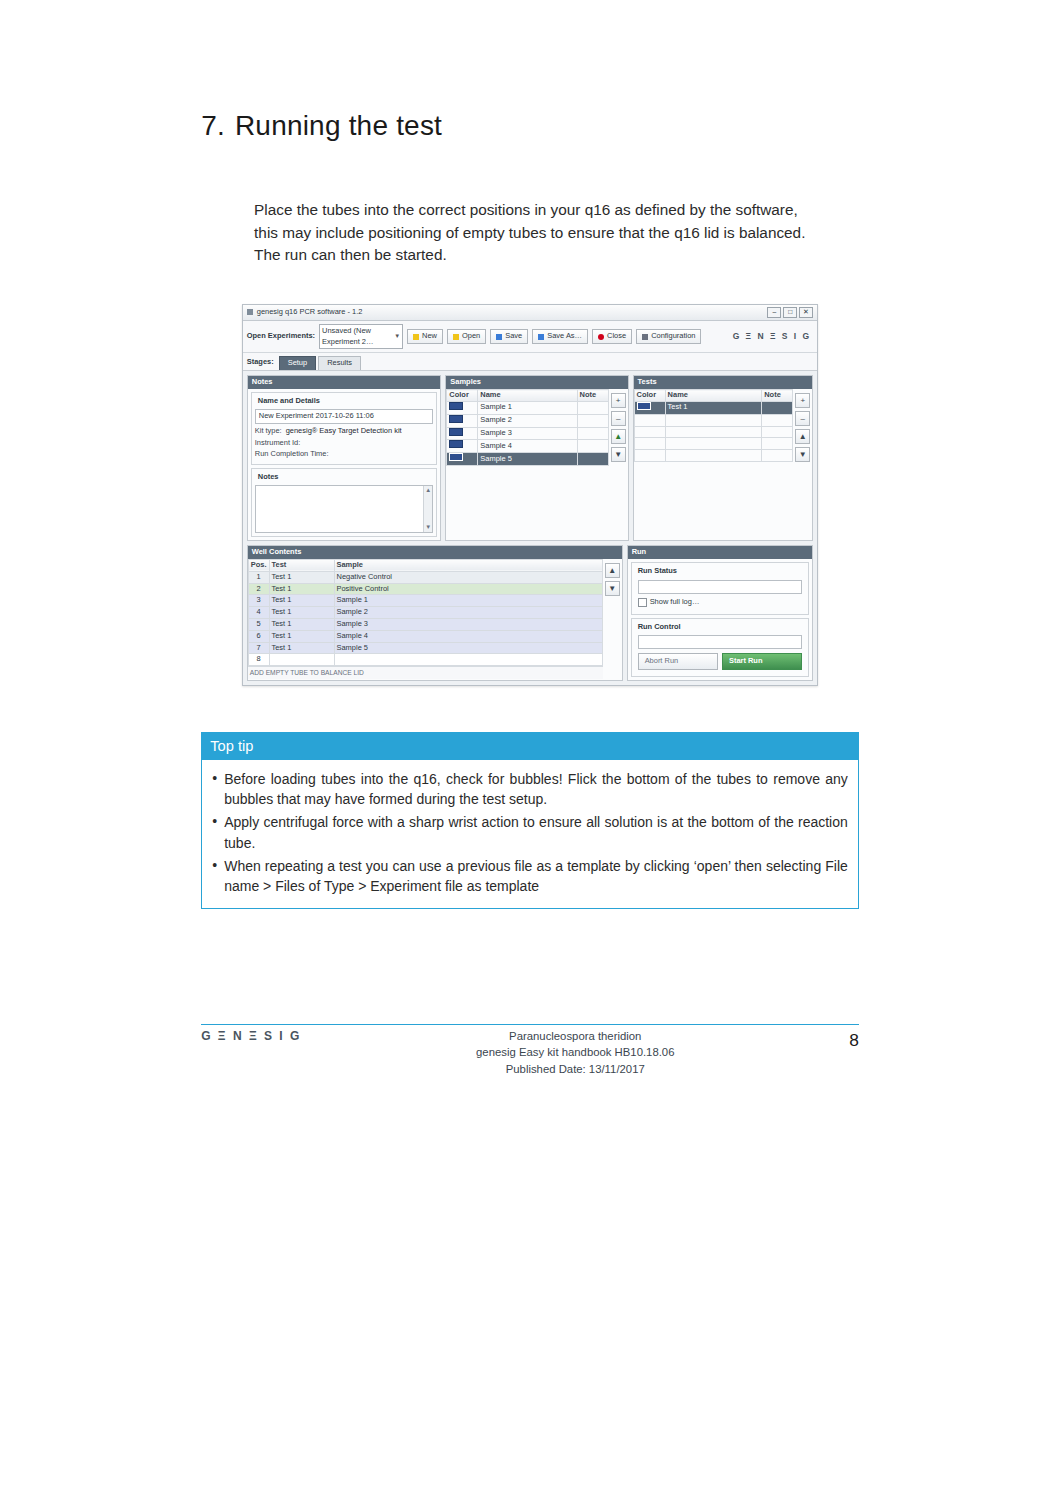7. Running the test
Place the tubes into the correct positions in your q16 as defined by the software, this may include positioning of empty tubes to ensure that the q16 lid is balanced. The run can then be started.
genesig q16 PCR software - 1.2
–□✕
Open Experiments:
Unsaved (New Experiment 2…▼
New Open Save Save As… Close Configuration G Ξ N Ξ S I G
Stages: Setup Results
Notes
Name and Details
New Experiment 2017-10-26 11:06
Kit type: genesig® Easy Target Detection kit
Instrument Id:
Run Completion Time:
Notes
▲▼
Samples
| Color | Name | Note |
| --- | --- | --- |
| | Sample 1 | |
| | Sample 2 | |
| | Sample 3 | |
| | Sample 4 | |
| | Sample 5 | |
+ – ▲ ▼
Tests
| Color | Name | Note |
| --- | --- | --- |
| | Test 1 | |
+ – ▲ ▼
Well Contents
| Pos. | Test | Sample |
| --- | --- | --- |
| 1 | Test 1 | Negative Control |
| 2 | Test 1 | Positive Control |
| 3 | Test 1 | Sample 1 |
| 4 | Test 1 | Sample 2 |
| 5 | Test 1 | Sample 3 |
| 6 | Test 1 | Sample 4 |
| 7 | Test 1 | Sample 5 |
| 8 | | |
ADD EMPTY TUBE TO BALANCE LID
▲ ▼
Run
Run Status
Show full log…
Run Control
Abort Run Start Run
Top tip
Before loading tubes into the q16, check for bubbles! Flick the bottom of the tubes to remove any bubbles that may have formed during the test setup.
Apply centrifugal force with a sharp wrist action to ensure all solution is at the bottom of the reaction tube.
When repeating a test you can use a previous file as a template by clicking ‘open’ then selecting File name > Files of Type > Experiment file as template
G Ξ N Ξ S I G
Paranucleospora theridion
genesig Easy kit handbook HB10.18.06
Published Date: 13/11/2017
8